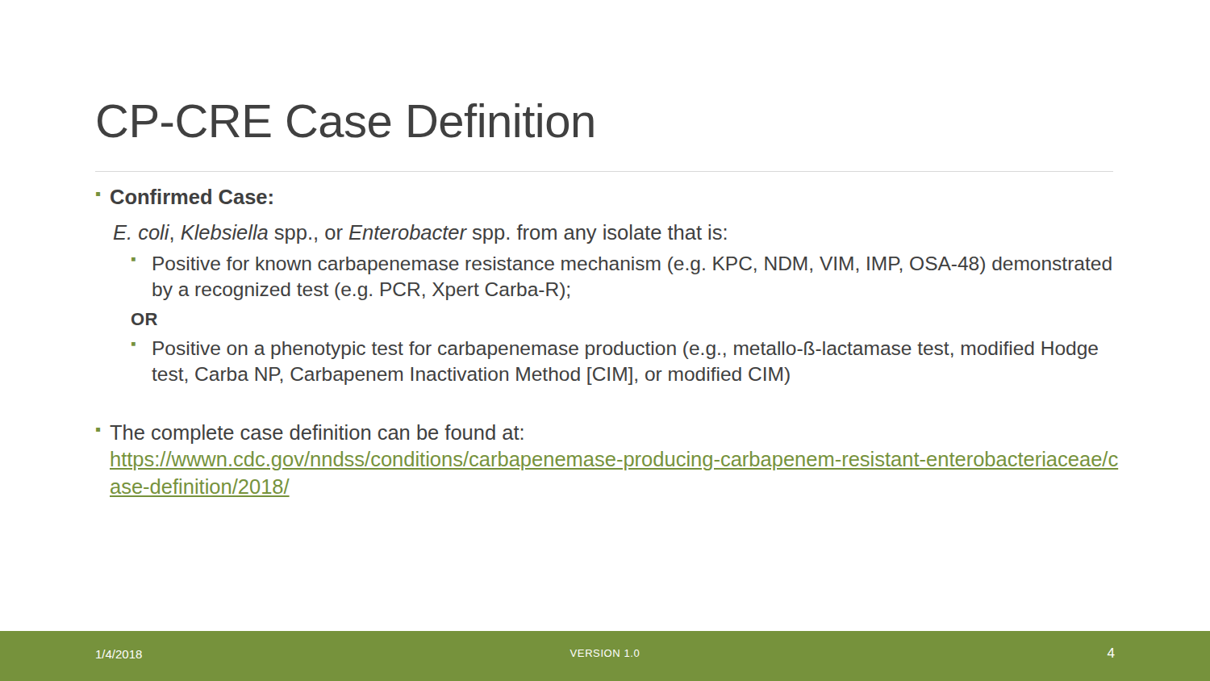CP-CRE Case Definition
Confirmed Case:
E. coli, Klebsiella spp., or Enterobacter spp. from any isolate that is:
Positive for known carbapenemase resistance mechanism (e.g. KPC, NDM, VIM, IMP, OSA-48) demonstrated by a recognized test (e.g. PCR, Xpert Carba-R);
OR
Positive on a phenotypic test for carbapenemase production (e.g., metallo-ß-lactamase test, modified Hodge test, Carba NP, Carbapenem Inactivation Method [CIM], or modified CIM)
The complete case definition can be found at:
https://wwwn.cdc.gov/nndss/conditions/carbapenemase-producing-carbapenem-resistant-enterobacteriaceae/case-definition/2018/
1/4/2018
VERSION 1.0
4